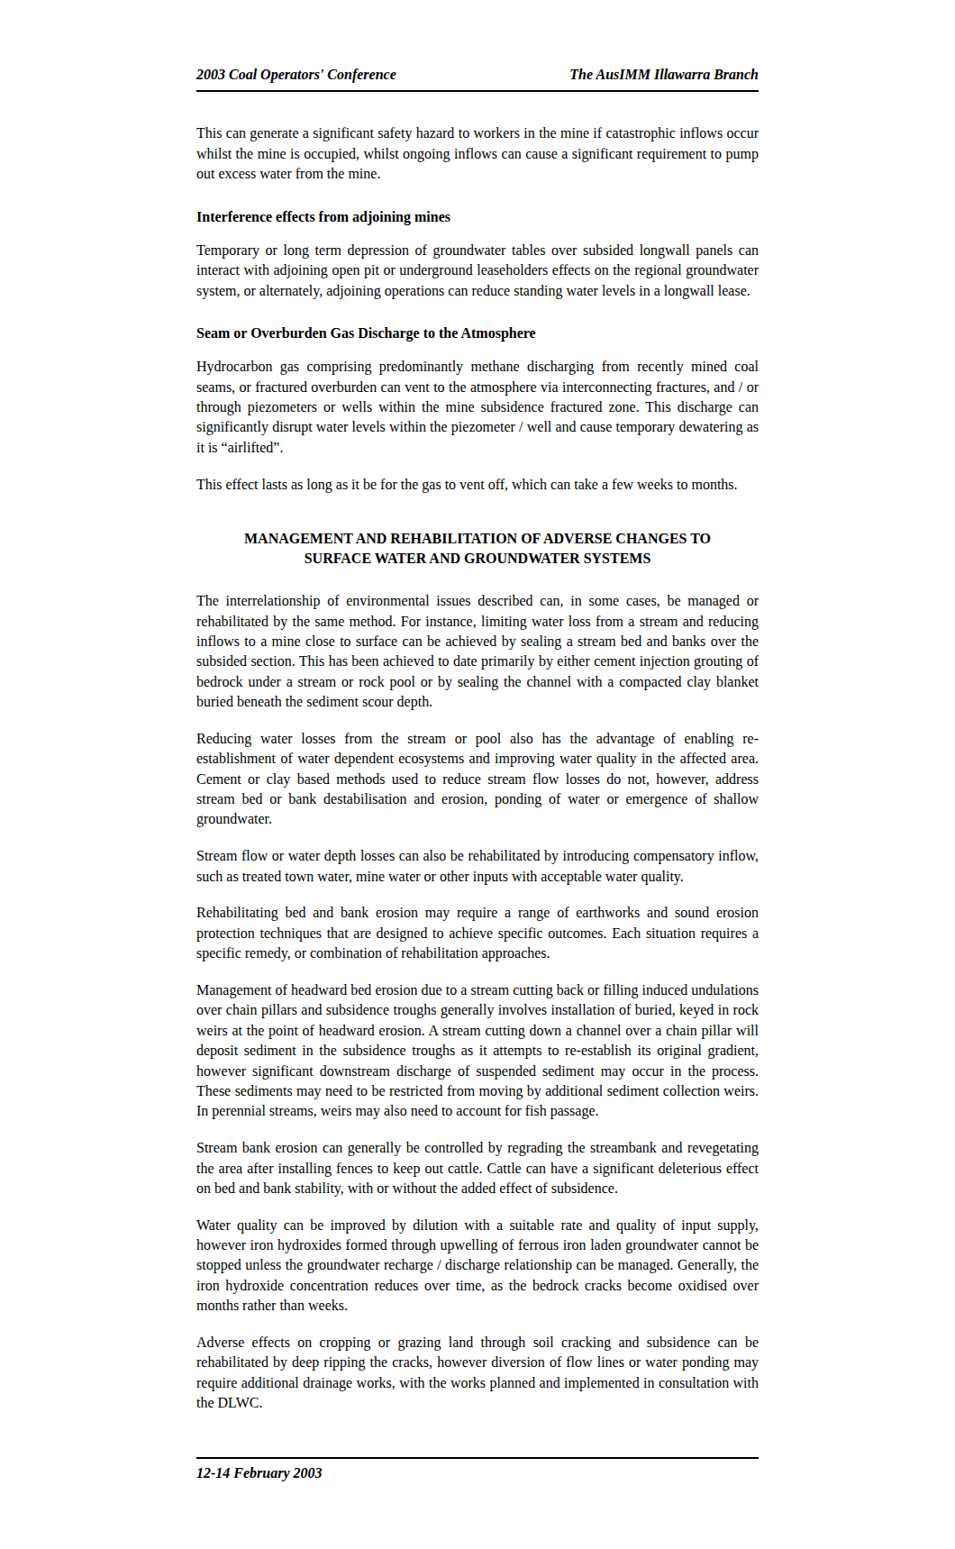2003 Coal Operators' Conference The AusIMM Illawarra Branch
This can generate a significant safety hazard to workers in the mine if catastrophic inflows occur whilst the mine is occupied, whilst ongoing inflows can cause a significant requirement to pump out excess water from the mine.
Interference effects from adjoining mines
Temporary or long term depression of groundwater tables over subsided longwall panels can interact with adjoining open pit or underground leaseholders effects on the regional groundwater system, or alternately, adjoining operations can reduce standing water levels in a longwall lease.
Seam or Overburden Gas Discharge to the Atmosphere
Hydrocarbon gas comprising predominantly methane discharging from recently mined coal seams, or fractured overburden can vent to the atmosphere via interconnecting fractures, and / or through piezometers or wells within the mine subsidence fractured zone. This discharge can significantly disrupt water levels within the piezometer / well and cause temporary dewatering as it is “airlifted”.
This effect lasts as long as it be for the gas to vent off, which can take a few weeks to months.
Management and Rehabilitation of Adverse Changes to
Surface Water and Groundwater Systems
The interrelationship of environmental issues described can, in some cases, be managed or rehabilitated by the same method. For instance, limiting water loss from a stream and reducing inflows to a mine close to surface can be achieved by sealing a stream bed and banks over the subsided section. This has been achieved to date primarily by either cement injection grouting of bedrock under a stream or rock pool or by sealing the channel with a compacted clay blanket buried beneath the sediment scour depth.
Reducing water losses from the stream or pool also has the advantage of enabling re-establishment of water dependent ecosystems and improving water quality in the affected area. Cement or clay based methods used to reduce stream flow losses do not, however, address stream bed or bank destabilisation and erosion, ponding of water or emergence of shallow groundwater.
Stream flow or water depth losses can also be rehabilitated by introducing compensatory inflow, such as treated town water, mine water or other inputs with acceptable water quality.
Rehabilitating bed and bank erosion may require a range of earthworks and sound erosion protection techniques that are designed to achieve specific outcomes. Each situation requires a specific remedy, or combination of rehabilitation approaches.
Management of headward bed erosion due to a stream cutting back or filling induced undulations over chain pillars and subsidence troughs generally involves installation of buried, keyed in rock weirs at the point of headward erosion. A stream cutting down a channel over a chain pillar will deposit sediment in the subsidence troughs as it attempts to re-establish its original gradient, however significant downstream discharge of suspended sediment may occur in the process. These sediments may need to be restricted from moving by additional sediment collection weirs. In perennial streams, weirs may also need to account for fish passage.
Stream bank erosion can generally be controlled by regrading the streambank and revegetating the area after installing fences to keep out cattle. Cattle can have a significant deleterious effect on bed and bank stability, with or without the added effect of subsidence.
Water quality can be improved by dilution with a suitable rate and quality of input supply, however iron hydroxides formed through upwelling of ferrous iron laden groundwater cannot be stopped unless the groundwater recharge / discharge relationship can be managed. Generally, the iron hydroxide concentration reduces over time, as the bedrock cracks become oxidised over months rather than weeks.
Adverse effects on cropping or grazing land through soil cracking and subsidence can be rehabilitated by deep ripping the cracks, however diversion of flow lines or water ponding may require additional drainage works, with the works planned and implemented in consultation with the DLWC.
12-14 February 2003